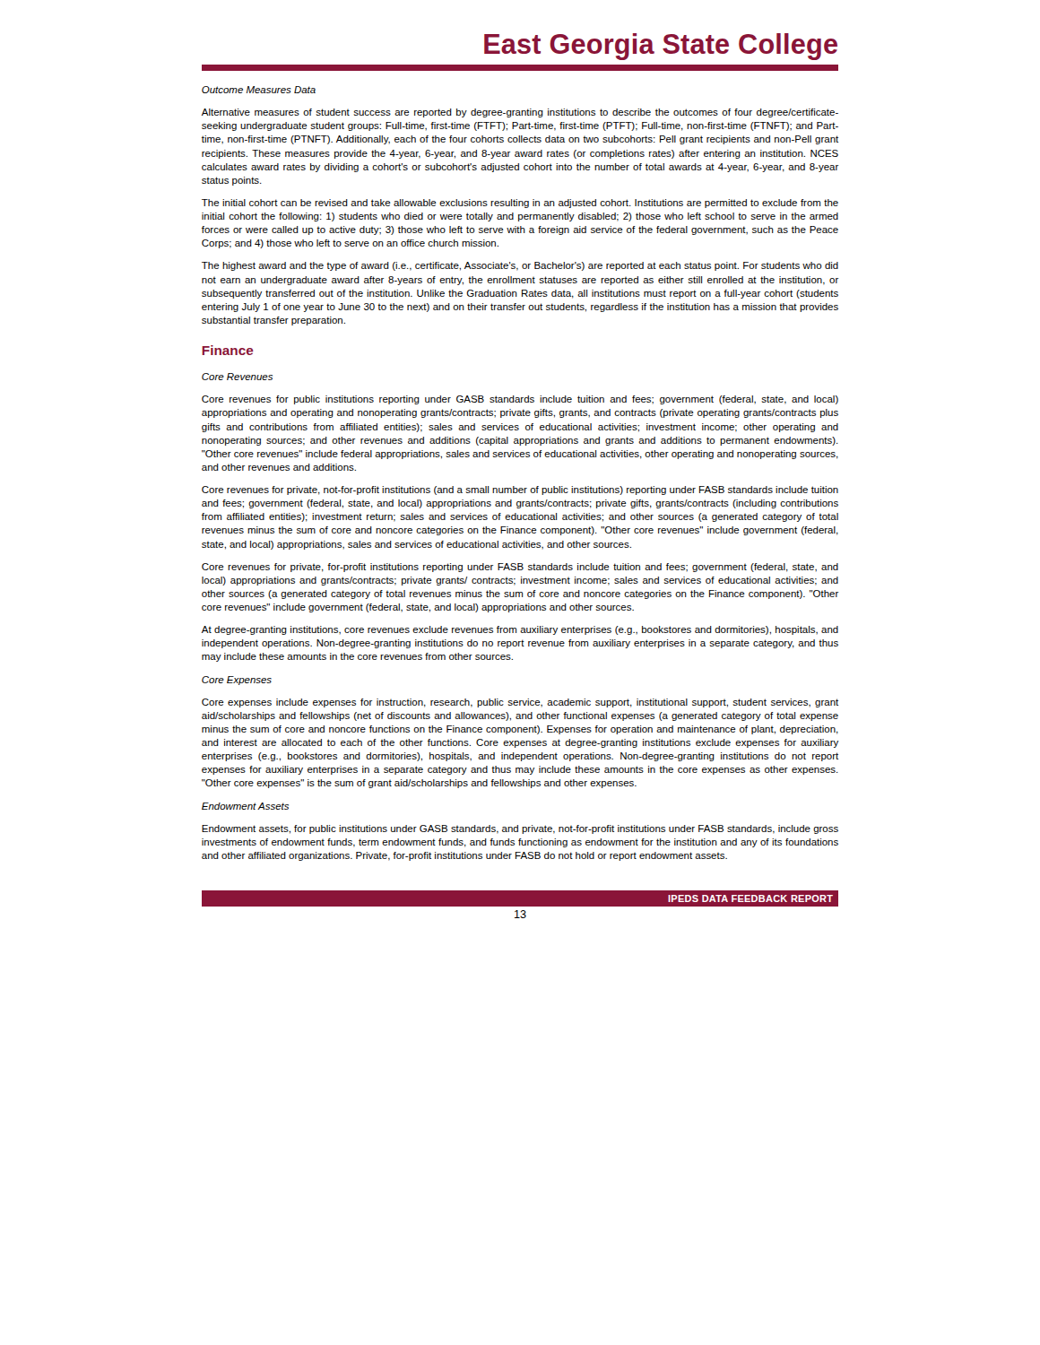East Georgia State College
Outcome Measures Data
Alternative measures of student success are reported by degree-granting institutions to describe the outcomes of four degree/certificate-seeking undergraduate student groups: Full-time, first-time (FTFT); Part-time, first-time (PTFT); Full-time, non-first-time (FTNFT); and Part-time, non-first-time (PTNFT). Additionally, each of the four cohorts collects data on two subcohorts: Pell grant recipients and non-Pell grant recipients. These measures provide the 4-year, 6-year, and 8-year award rates (or completions rates) after entering an institution. NCES calculates award rates by dividing a cohort's or subcohort's adjusted cohort into the number of total awards at 4-year, 6-year, and 8-year status points.
The initial cohort can be revised and take allowable exclusions resulting in an adjusted cohort. Institutions are permitted to exclude from the initial cohort the following: 1) students who died or were totally and permanently disabled; 2) those who left school to serve in the armed forces or were called up to active duty; 3) those who left to serve with a foreign aid service of the federal government, such as the Peace Corps; and 4) those who left to serve on an office church mission.
The highest award and the type of award (i.e., certificate, Associate's, or Bachelor's) are reported at each status point. For students who did not earn an undergraduate award after 8-years of entry, the enrollment statuses are reported as either still enrolled at the institution, or subsequently transferred out of the institution. Unlike the Graduation Rates data, all institutions must report on a full-year cohort (students entering July 1 of one year to June 30 to the next) and on their transfer out students, regardless if the institution has a mission that provides substantial transfer preparation.
Finance
Core Revenues
Core revenues for public institutions reporting under GASB standards include tuition and fees; government (federal, state, and local) appropriations and operating and nonoperating grants/contracts; private gifts, grants, and contracts (private operating grants/contracts plus gifts and contributions from affiliated entities); sales and services of educational activities; investment income; other operating and nonoperating sources; and other revenues and additions (capital appropriations and grants and additions to permanent endowments). "Other core revenues" include federal appropriations, sales and services of educational activities, other operating and nonoperating sources, and other revenues and additions.
Core revenues for private, not-for-profit institutions (and a small number of public institutions) reporting under FASB standards include tuition and fees; government (federal, state, and local) appropriations and grants/contracts; private gifts, grants/contracts (including contributions from affiliated entities); investment return; sales and services of educational activities; and other sources (a generated category of total revenues minus the sum of core and noncore categories on the Finance component). "Other core revenues" include government (federal, state, and local) appropriations, sales and services of educational activities, and other sources.
Core revenues for private, for-profit institutions reporting under FASB standards include tuition and fees; government (federal, state, and local) appropriations and grants/contracts; private grants/ contracts; investment income; sales and services of educational activities; and other sources (a generated category of total revenues minus the sum of core and noncore categories on the Finance component). "Other core revenues" include government (federal, state, and local) appropriations and other sources.
At degree-granting institutions, core revenues exclude revenues from auxiliary enterprises (e.g., bookstores and dormitories), hospitals, and independent operations. Non-degree-granting institutions do no report revenue from auxiliary enterprises in a separate category, and thus may include these amounts in the core revenues from other sources.
Core Expenses
Core expenses include expenses for instruction, research, public service, academic support, institutional support, student services, grant aid/scholarships and fellowships (net of discounts and allowances), and other functional expenses (a generated category of total expense minus the sum of core and noncore functions on the Finance component). Expenses for operation and maintenance of plant, depreciation, and interest are allocated to each of the other functions. Core expenses at degree-granting institutions exclude expenses for auxiliary enterprises (e.g., bookstores and dormitories), hospitals, and independent operations. Non-degree-granting institutions do not report expenses for auxiliary enterprises in a separate category and thus may include these amounts in the core expenses as other expenses. "Other core expenses" is the sum of grant aid/scholarships and fellowships and other expenses.
Endowment Assets
Endowment assets, for public institutions under GASB standards, and private, not-for-profit institutions under FASB standards, include gross investments of endowment funds, term endowment funds, and funds functioning as endowment for the institution and any of its foundations and other affiliated organizations. Private, for-profit institutions under FASB do not hold or report endowment assets.
IPEDS DATA FEEDBACK REPORT
13